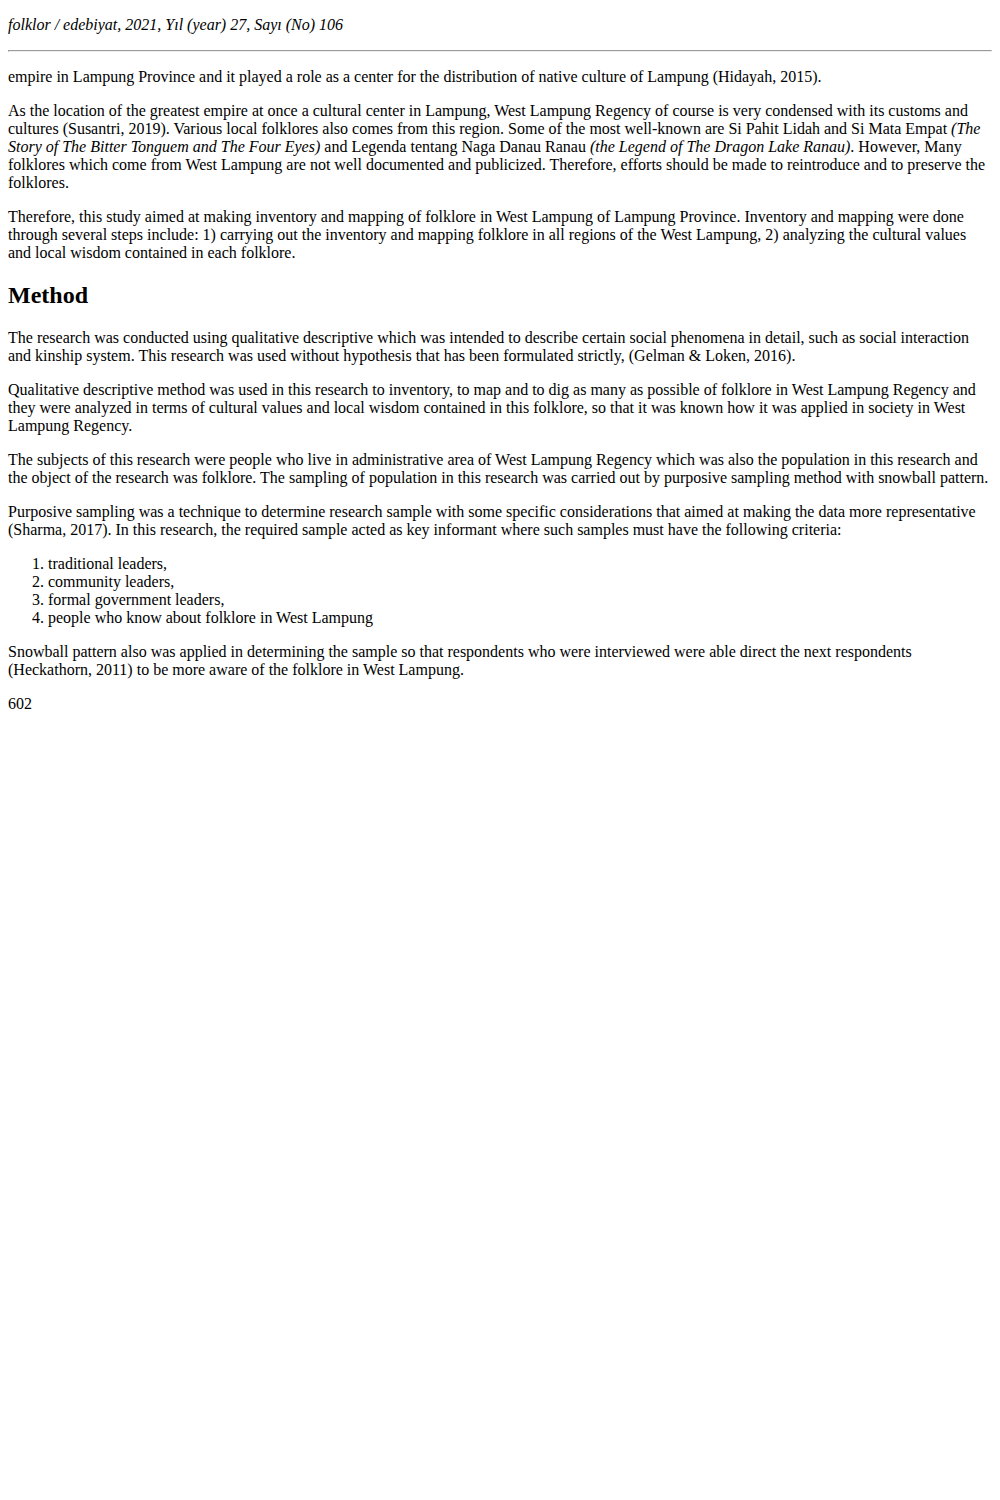folklor / edebiyat, 2021, Yıl (year) 27, Sayı (No) 106
empire in Lampung Province and it played a role as a center for the distribution of native culture of Lampung (Hidayah, 2015).
As the location of the greatest empire at once a cultural center in Lampung, West Lampung Regency of course is very condensed with its customs and cultures (Susantri, 2019). Various local folklores also comes from this region. Some of the most well-known are Si Pahit Lidah and Si Mata Empat (The Story of The Bitter Tonguem and The Four Eyes) and Legenda tentang Naga Danau Ranau (the Legend of The Dragon Lake Ranau). However, Many folklores which come from West Lampung are not well documented and publicized. Therefore, efforts should be made to reintroduce and to preserve the folklores.
Therefore, this study aimed at making inventory and mapping of folklore in West Lampung of Lampung Province. Inventory and mapping were done through several steps include: 1) carrying out the inventory and mapping folklore in all regions of the West Lampung, 2) analyzing the cultural values and local wisdom contained in each folklore.
Method
The research was conducted using qualitative descriptive which was intended to describe certain social phenomena in detail, such as social interaction and kinship system. This research was used without hypothesis that has been formulated strictly, (Gelman & Loken, 2016).
Qualitative descriptive method was used in this research to inventory, to map and to dig as many as possible of folklore in West Lampung Regency and they were analyzed in terms of cultural values and local wisdom contained in this folklore, so that it was known how it was applied in society in West Lampung Regency.
The subjects of this research were people who live in administrative area of West Lampung Regency which was also the population in this research and the object of the research was folklore. The sampling of population in this research was carried out by purposive sampling method with snowball pattern.
Purposive sampling was a technique to determine research sample with some specific considerations that aimed at making the data more representative (Sharma, 2017). In this research, the required sample acted as key informant where such samples must have the following criteria:
traditional leaders,
community leaders,
formal government leaders,
people who know about folklore in West Lampung
Snowball pattern also was applied in determining the sample so that respondents who were interviewed were able direct the next respondents (Heckathorn, 2011) to be more aware of the folklore in West Lampung.
602